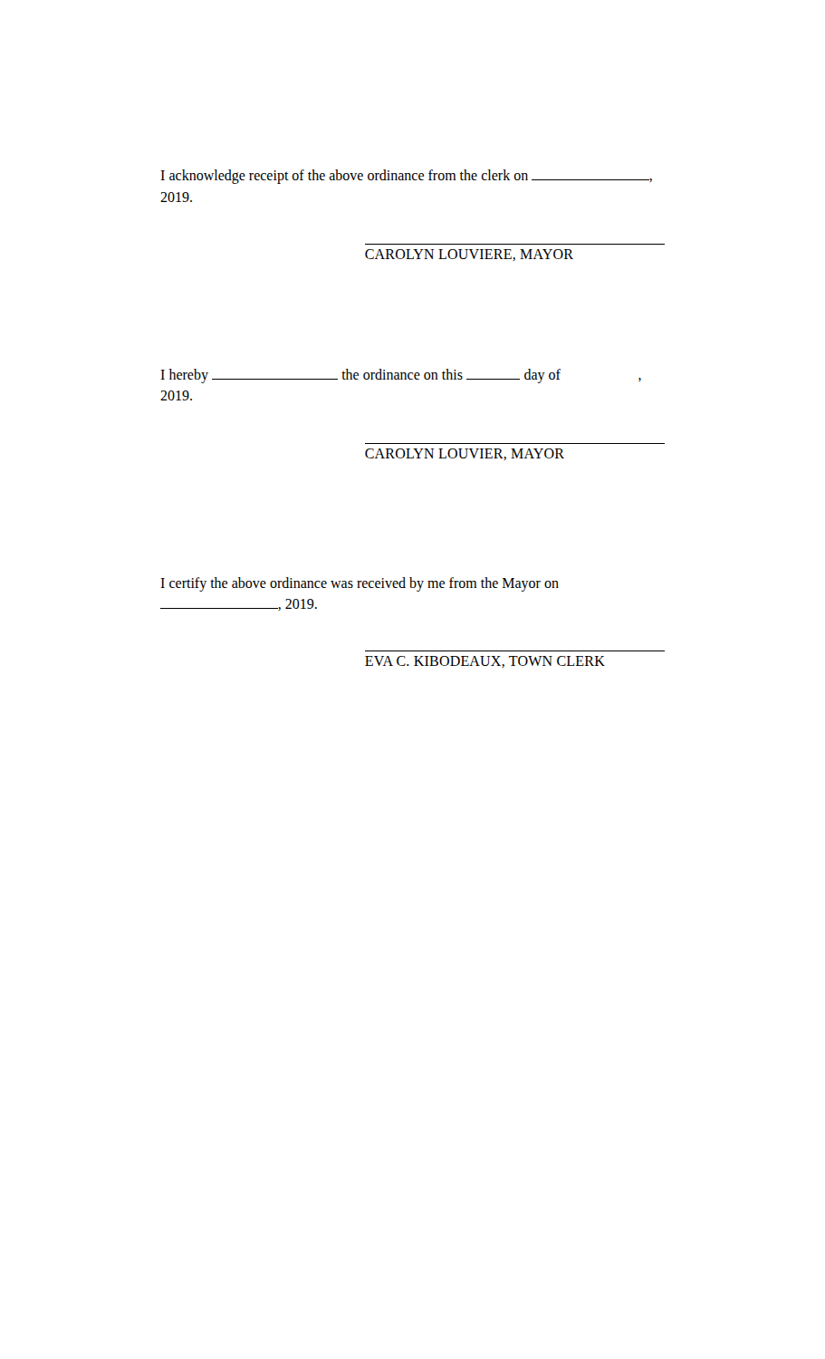I acknowledge receipt of the above ordinance from the clerk on , 2019.
CAROLYN LOUVIERE, MAYOR
I hereby the ordinance on this day of , 2019.
CAROLYN LOUVIER, MAYOR
I certify the above ordinance was received by me from the Mayor on , 2019.
EVA C. KIBODEAUX, TOWN CLERK